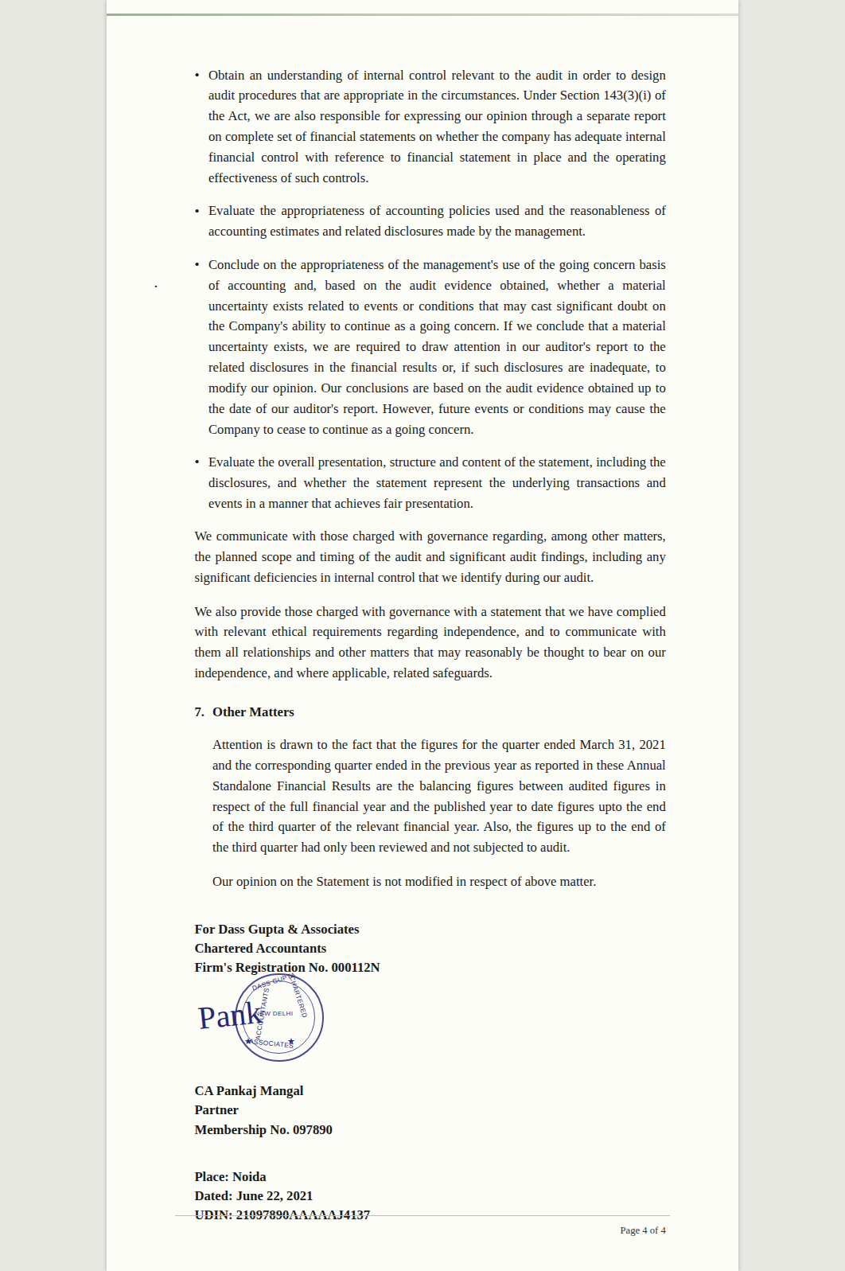Obtain an understanding of internal control relevant to the audit in order to design audit procedures that are appropriate in the circumstances. Under Section 143(3)(i) of the Act, we are also responsible for expressing our opinion through a separate report on complete set of financial statements on whether the company has adequate internal financial control with reference to financial statement in place and the operating effectiveness of such controls.
Evaluate the appropriateness of accounting policies used and the reasonableness of accounting estimates and related disclosures made by the management.
Conclude on the appropriateness of the management's use of the going concern basis of accounting and, based on the audit evidence obtained, whether a material uncertainty exists related to events or conditions that may cast significant doubt on the Company's ability to continue as a going concern. If we conclude that a material uncertainty exists, we are required to draw attention in our auditor's report to the related disclosures in the financial results or, if such disclosures are inadequate, to modify our opinion. Our conclusions are based on the audit evidence obtained up to the date of our auditor's report. However, future events or conditions may cause the Company to cease to continue as a going concern.
Evaluate the overall presentation, structure and content of the statement, including the disclosures, and whether the statement represent the underlying transactions and events in a manner that achieves fair presentation.
.
We communicate with those charged with governance regarding, among other matters, the planned scope and timing of the audit and significant audit findings, including any significant deficiencies in internal control that we identify during our audit.
We also provide those charged with governance with a statement that we have complied with relevant ethical requirements regarding independence, and to communicate with them all relationships and other matters that may reasonably be thought to bear on our independence, and where applicable, related safeguards.
7. Other Matters
Attention is drawn to the fact that the figures for the quarter ended March 31, 2021 and the corresponding quarter ended in the previous year as reported in these Annual Standalone Financial Results are the balancing figures between audited figures in respect of the full financial year and the published year to date figures upto the end of the third quarter of the relevant financial year. Also, the figures up to the end of the third quarter had only been reviewed and not subjected to audit.
Our opinion on the Statement is not modified in respect of above matter.
For Dass Gupta & Associates
Chartered Accountants
Firm's Registration No. 000112N
DASS GUPTA
CHARTERED
ASSOCIATES
ACCOUNTANTS
NEW DELHI
★
★
Pank
CA Pankaj Mangal
Partner
Membership No. 097890
Place: Noida
Dated: June 22, 2021
UDIN: 21097890AAAAAJ4137
Page 4 of 4